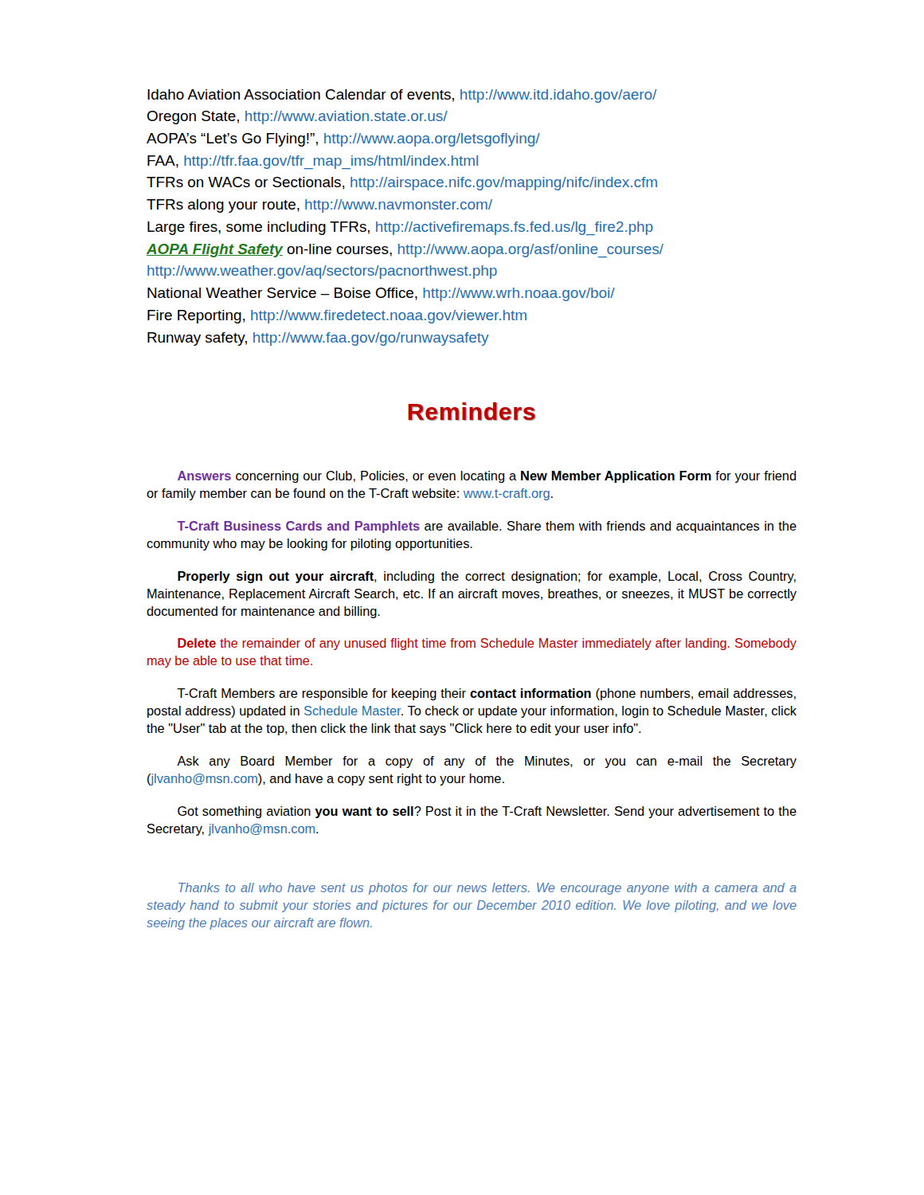Idaho Aviation Association Calendar of events, http://www.itd.idaho.gov/aero/
Oregon State, http://www.aviation.state.or.us/
AOPA’s “Let’s Go Flying!”, http://www.aopa.org/letsgoflying/
FAA, http://tfr.faa.gov/tfr_map_ims/html/index.html
TFRs on WACs or Sectionals, http://airspace.nifc.gov/mapping/nifc/index.cfm
TFRs along your route, http://www.navmonster.com/
Large fires, some including TFRs, http://activefiremaps.fs.fed.us/lg_fire2.php
AOPA Flight Safety on-line courses, http://www.aopa.org/asf/online_courses/
http://www.weather.gov/aq/sectors/pacnorthwest.php
National Weather Service – Boise Office, http://www.wrh.noaa.gov/boi/
Fire Reporting, http://www.firedetect.noaa.gov/viewer.htm
Runway safety, http://www.faa.gov/go/runwaysafety
Reminders
Answers concerning our Club, Policies, or even locating a New Member Application Form for your friend or family member can be found on the T-Craft website: www.t-craft.org.
T-Craft Business Cards and Pamphlets are available. Share them with friends and acquaintances in the community who may be looking for piloting opportunities.
Properly sign out your aircraft, including the correct designation; for example, Local, Cross Country, Maintenance, Replacement Aircraft Search, etc. If an aircraft moves, breathes, or sneezes, it MUST be correctly documented for maintenance and billing.
Delete the remainder of any unused flight time from Schedule Master immediately after landing. Somebody may be able to use that time.
T-Craft Members are responsible for keeping their contact information (phone numbers, email addresses, postal address) updated in Schedule Master. To check or update your information, login to Schedule Master, click the "User" tab at the top, then click the link that says "Click here to edit your user info".
Ask any Board Member for a copy of any of the Minutes, or you can e-mail the Secretary (jlvanho@msn.com), and have a copy sent right to your home.
Got something aviation you want to sell? Post it in the T-Craft Newsletter. Send your advertisement to the Secretary, jlvanho@msn.com.
Thanks to all who have sent us photos for our news letters. We encourage anyone with a camera and a steady hand to submit your stories and pictures for our December 2010 edition. We love piloting, and we love seeing the places our aircraft are flown.